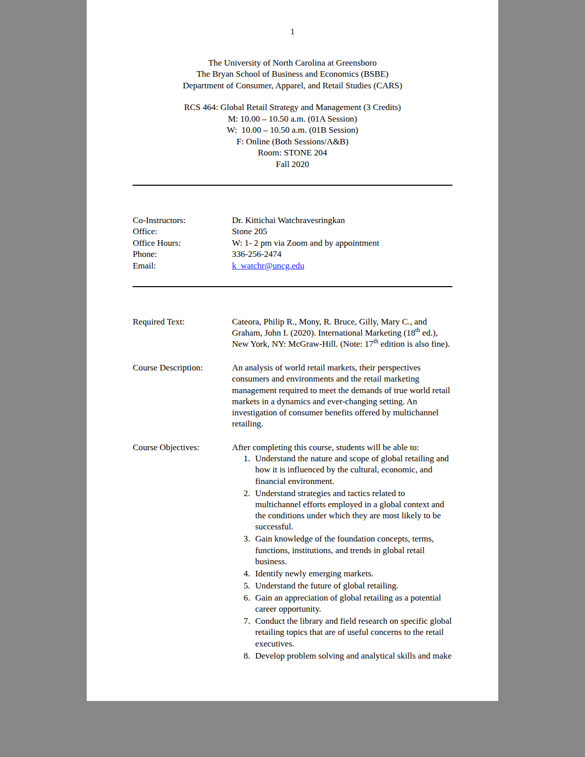1
The University of North Carolina at Greensboro
The Bryan School of Business and Economics (BSBE)
Department of Consumer, Apparel, and Retail Studies (CARS)
RCS 464: Global Retail Strategy and Management (3 Credits)
M: 10.00 – 10.50 a.m. (01A Session)
W: 10.00 – 10.50 a.m. (01B Session)
F: Online (Both Sessions/A&B)
Room: STONE 204
Fall 2020
| Co-Instructors: | Dr. Kittichai Watchravesringkan |
| Office: | Stone 205 |
| Office Hours: | W: 1- 2 pm via Zoom and by appointment |
| Phone: | 336-256-2474 |
| Email: | k_watchr@uncg.edu |
| Required Text: | Cateora, Philip R., Mony, R. Bruce, Gilly, Mary C., and Graham, John I. (2020). International Marketing (18 th ed.), New York, NY: McGraw-Hill. (Note: 17 th edition is also fine). |
| Course Description: | An analysis of world retail markets, their perspectives consumers and environments and the retail marketing management required to meet the demands of true world retail markets in a dynamics and ever-changing setting. An investigation of consumer benefits offered by multichannel retailing. |
| Course Objectives: | After completing this course, students will be able to: Understand the nature and scope of global retailing and how it is influenced by the cultural, economic, and financial environment. Understand strategies and tactics related to multichannel efforts employed in a global context and the conditions under which they are most likely to be successful. Gain knowledge of the foundation concepts, terms, functions, institutions, and trends in global retail business. Identify newly emerging markets. Understand the future of global retailing. Gain an appreciation of global retailing as a potential career opportunity. Conduct the library and field research on specific global retailing topics that are of useful concerns to the retail executives. Develop problem solving and analytical skills and make |